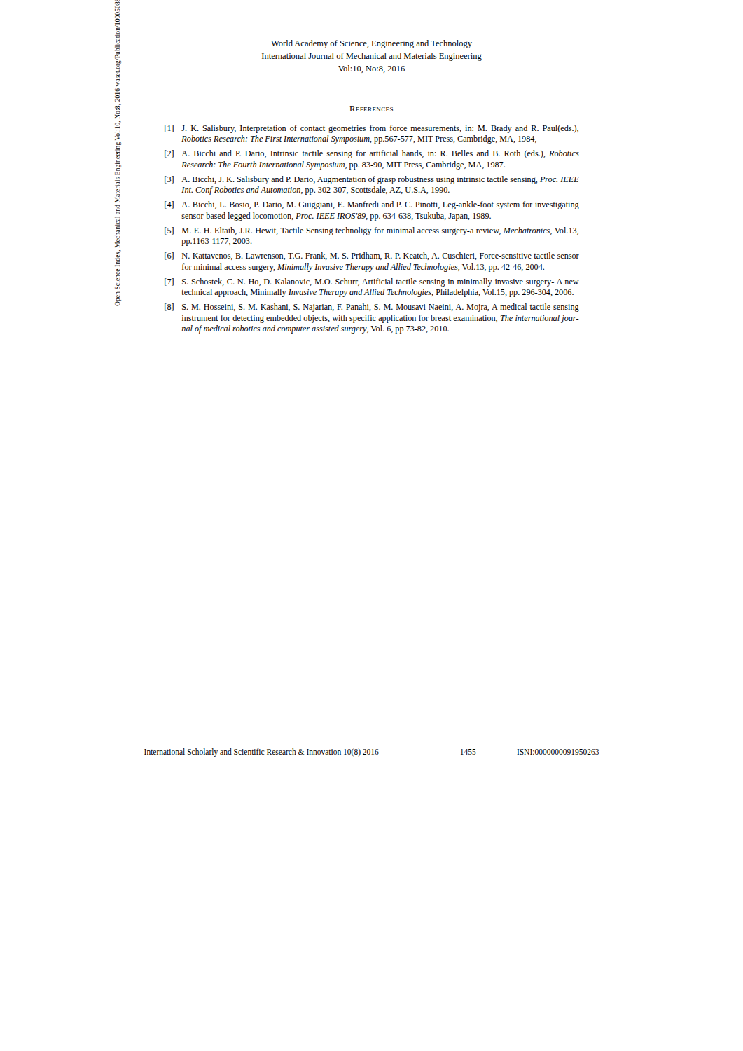World Academy of Science, Engineering and Technology
International Journal of Mechanical and Materials Engineering
Vol:10, No:8, 2016
Open Science Index, Mechanical and Materials Engineering Vol:10, No:8, 2016 waset.org/Publication/10005088
References
[1] J. K. Salisbury, Interpretation of contact geometries from force measurements, in: M. Brady and R. Paul(eds.), Robotics Research: The First International Symposium, pp.567-577, MIT Press, Cambridge, MA, 1984,
[2] A. Bicchi and P. Dario, Intrinsic tactile sensing for artificial hands, in: R. Belles and B. Roth (eds.), Robotics Research: The Fourth International Symposium, pp. 83-90, MIT Press, Cambridge, MA, 1987.
[3] A. Bicchi, J. K. Salisbury and P. Dario, Augmentation of grasp robustness using intrinsic tactile sensing, Proc. IEEE Int. Conf Robotics and Automation, pp. 302-307, Scottsdale, AZ, U.S.A, 1990.
[4] A. Bicchi, L. Bosio, P. Dario, M. Guiggiani, E. Manfredi and P. C. Pinotti, Leg-ankle-foot system for investigating sensor-based legged locomotion, Proc. IEEE IROS'89, pp. 634-638, Tsukuba, Japan, 1989.
[5] M. E. H. Eltaib, J.R. Hewit, Tactile Sensing technoligy for minimal access surgery-a review, Mechatronics, Vol.13, pp.1163-1177, 2003.
[6] N. Kattavenos, B. Lawrenson, T.G. Frank, M. S. Pridham, R. P. Keatch, A. Cuschieri, Force-sensitive tactile sensor for minimal access surgery, Minimally Invasive Therapy and Allied Technologies, Vol.13, pp. 42-46, 2004.
[7] S. Schostek, C. N. Ho, D. Kalanovic, M.O. Schurr, Artificial tactile sensing in minimally invasive surgery- A new technical approach, Minimally Invasive Therapy and Allied Technologies, Philadelphia, Vol.15, pp. 296-304, 2006.
[8] S. M. Hosseini, S. M. Kashani, S. Najarian, F. Panahi, S. M. Mousavi Naeini, A. Mojra, A medical tactile sensing instrument for detecting embedded objects, with specific application for breast examination, The international journal of medical robotics and computer assisted surgery, Vol. 6, pp 73-82, 2010.
International Scholarly and Scientific Research & Innovation 10(8) 2016
1455
ISNI:0000000091950263